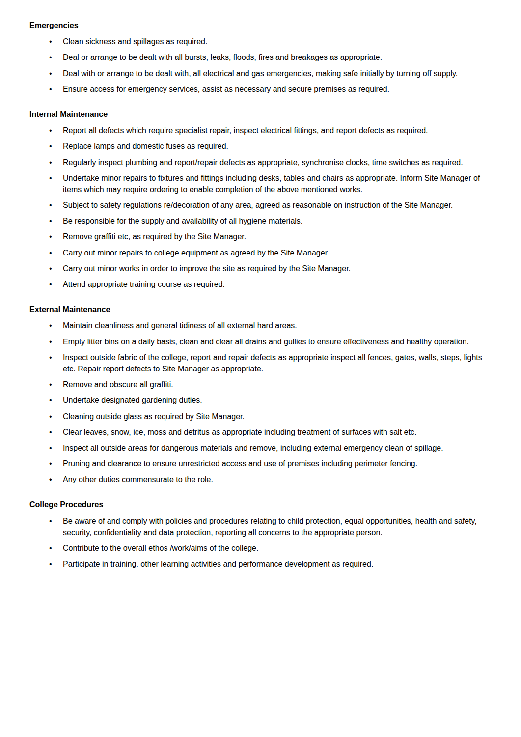Emergencies
Clean sickness and spillages as required.
Deal or arrange to be dealt with all bursts, leaks, floods, fires and breakages as appropriate.
Deal with or arrange to be dealt with, all electrical and gas emergencies, making safe initially by turning off supply.
Ensure access for emergency services, assist as necessary and secure premises as required.
Internal Maintenance
Report all defects which require specialist repair, inspect electrical fittings, and report defects as required.
Replace lamps and domestic fuses as required.
Regularly inspect plumbing and report/repair defects as appropriate, synchronise clocks, time switches as required.
Undertake minor repairs to fixtures and fittings including desks, tables and chairs as appropriate. Inform Site Manager of items which may require ordering to enable completion of the above mentioned works.
Subject to safety regulations re/decoration of any area, agreed as reasonable on instruction of the Site Manager.
Be responsible for the supply and availability of all hygiene materials.
Remove graffiti etc, as required by the Site Manager.
Carry out minor repairs to college equipment as agreed by the Site Manager.
Carry out minor works in order to improve the site as required by the Site Manager.
Attend appropriate training course as required.
External Maintenance
Maintain cleanliness and general tidiness of all external hard areas.
Empty litter bins on a daily basis, clean and clear all drains and gullies to ensure effectiveness and healthy operation.
Inspect outside fabric of the college, report and repair defects as appropriate inspect all fences, gates, walls, steps, lights etc. Repair report defects to Site Manager as appropriate.
Remove and obscure all graffiti.
Undertake designated gardening duties.
Cleaning outside glass as required by Site Manager.
Clear leaves, snow, ice, moss and detritus as appropriate including treatment of surfaces with salt etc.
Inspect all outside areas for dangerous materials and remove, including external emergency clean of spillage.
Pruning and clearance to ensure unrestricted access and use of premises including perimeter fencing.
Any other duties commensurate to the role.
College Procedures
Be aware of and comply with policies and procedures relating to child protection, equal opportunities, health and safety, security, confidentiality and data protection, reporting all concerns to the appropriate person.
Contribute to the overall ethos /work/aims of the college.
Participate in training, other learning activities and performance development as required.